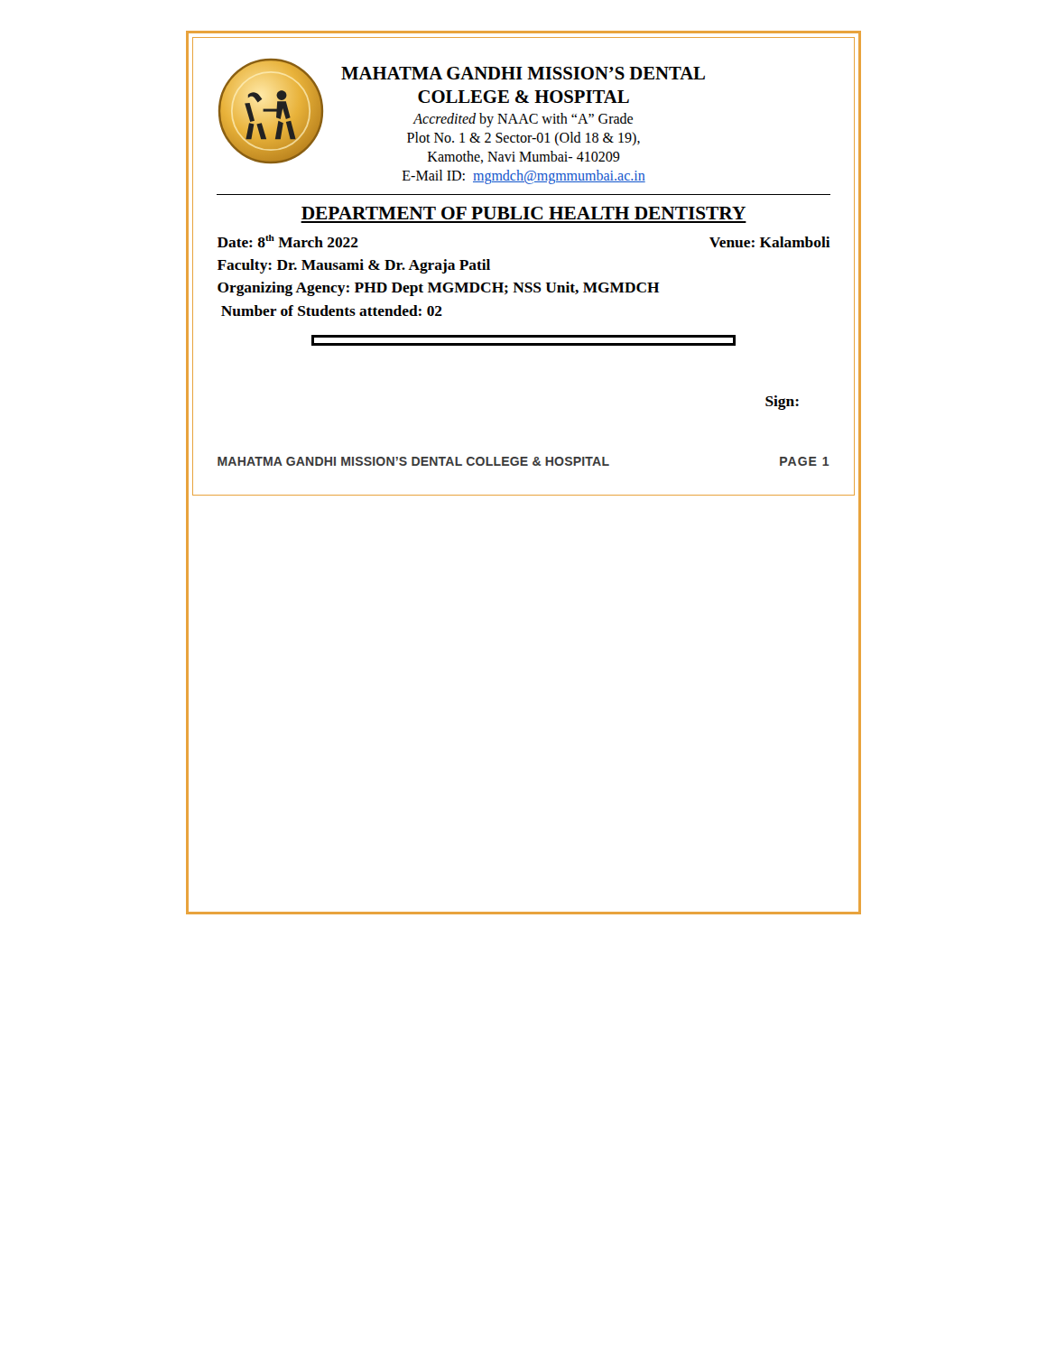MAHATMA GANDHI MISSION’S DENTAL COLLEGE & HOSPITAL
Accredited by NAAC with “A” Grade
Plot No. 1 & 2 Sector-01 (Old 18 & 19),
Kamothe, Navi Mumbai- 410209
E-Mail ID: mgmdch@mgmmumbai.ac.in
DEPARTMENT OF PUBLIC HEALTH DENTISTRY
Date: 8th March 2022
Venue: Kalamboli
Faculty: Dr. Mausami & Dr. Agraja Patil
Organizing Agency: PHD Dept MGMDCH; NSS Unit, MGMDCH
Number of Students attended: 02
Sign:
MAHATMA GANDHI MISSION’S DENTAL COLLEGE & HOSPITAL
PAGE 1